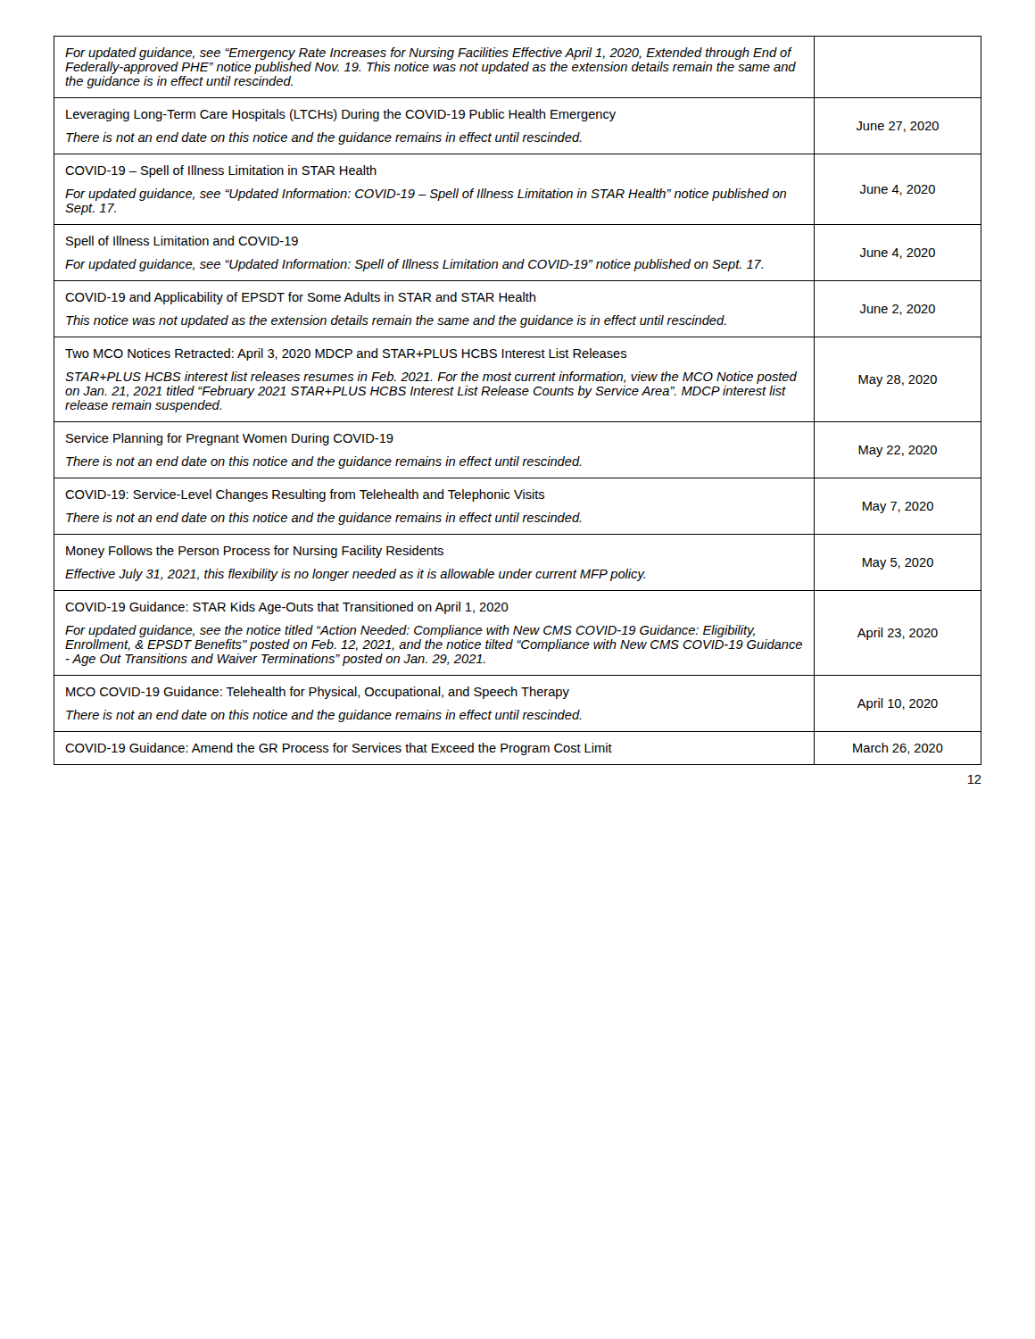| For updated guidance, see “Emergency Rate Increases for Nursing Facilities Effective April 1, 2020, Extended through End of Federally-approved PHE” notice published Nov. 19. This notice was not updated as the extension details remain the same and the guidance is in effect until rescinded. | |
| Leveraging Long-Term Care Hospitals (LTCHs) During the COVID-19 Public Health Emergency There is not an end date on this notice and the guidance remains in effect until rescinded. | June 27, 2020 |
| COVID-19 – Spell of Illness Limitation in STAR Health For updated guidance, see “Updated Information: COVID-19 – Spell of Illness Limitation in STAR Health” notice published on Sept. 17. | June 4, 2020 |
| Spell of Illness Limitation and COVID-19 For updated guidance, see “Updated Information: Spell of Illness Limitation and COVID-19” notice published on Sept. 17. | June 4, 2020 |
| COVID-19 and Applicability of EPSDT for Some Adults in STAR and STAR Health This notice was not updated as the extension details remain the same and the guidance is in effect until rescinded. | June 2, 2020 |
| Two MCO Notices Retracted: April 3, 2020 MDCP and STAR+PLUS HCBS Interest List Releases STAR+PLUS HCBS interest list releases resumes in Feb. 2021. For the most current information, view the MCO Notice posted on Jan. 21, 2021 titled “February 2021 STAR+PLUS HCBS Interest List Release Counts by Service Area”. MDCP interest list release remain suspended. | May 28, 2020 |
| Service Planning for Pregnant Women During COVID-19 There is not an end date on this notice and the guidance remains in effect until rescinded. | May 22, 2020 |
| COVID-19: Service-Level Changes Resulting from Telehealth and Telephonic Visits There is not an end date on this notice and the guidance remains in effect until rescinded. | May 7, 2020 |
| Money Follows the Person Process for Nursing Facility Residents Effective July 31, 2021, this flexibility is no longer needed as it is allowable under current MFP policy. | May 5, 2020 |
| COVID-19 Guidance: STAR Kids Age-Outs that Transitioned on April 1, 2020 For updated guidance, see the notice titled “Action Needed: Compliance with New CMS COVID-19 Guidance: Eligibility, Enrollment, & EPSDT Benefits" posted on Feb. 12, 2021, and the notice tilted “Compliance with New CMS COVID-19 Guidance - Age Out Transitions and Waiver Terminations” posted on Jan. 29, 2021. | April 23, 2020 |
| MCO COVID-19 Guidance: Telehealth for Physical, Occupational, and Speech Therapy There is not an end date on this notice and the guidance remains in effect until rescinded. | April 10, 2020 |
| COVID-19 Guidance: Amend the GR Process for Services that Exceed the Program Cost Limit | March 26, 2020 |
12